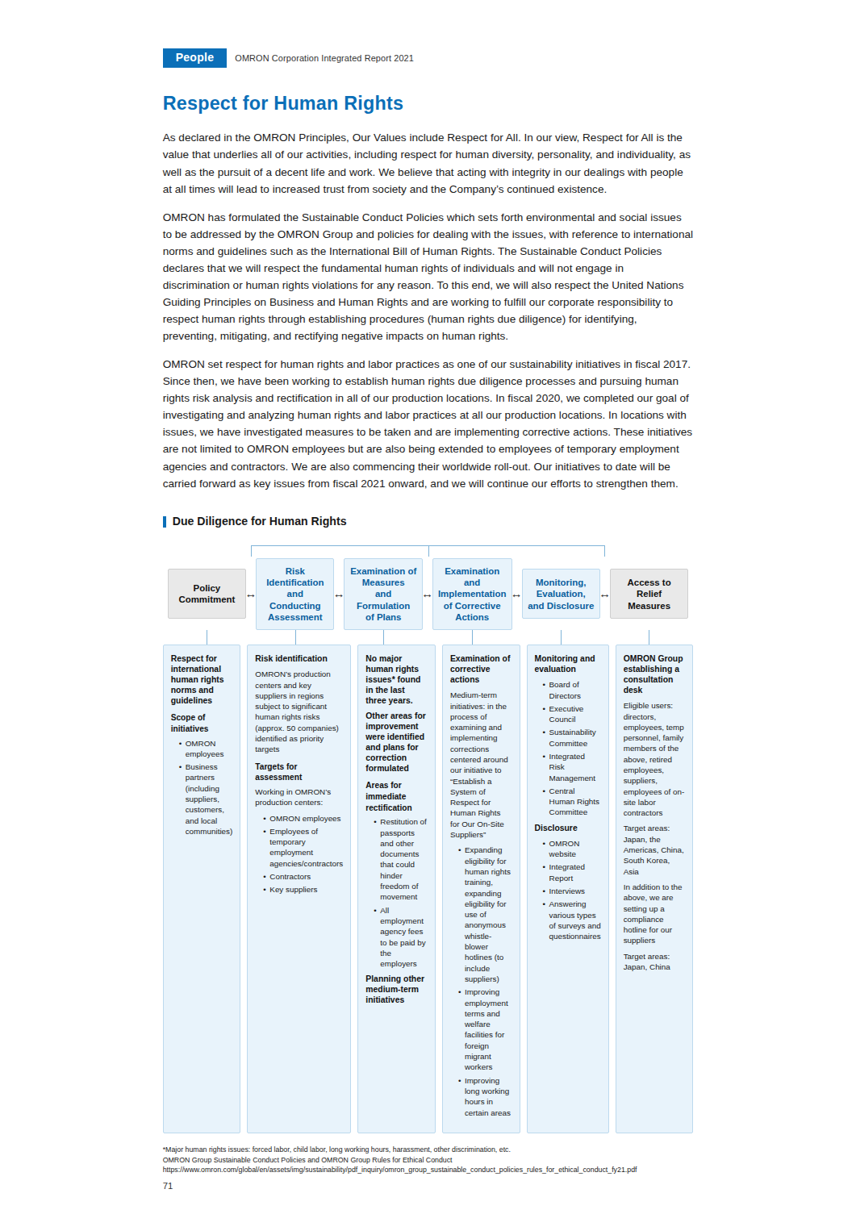People OMRON Corporation Integrated Report 2021
Respect for Human Rights
As declared in the OMRON Principles, Our Values include Respect for All. In our view, Respect for All is the value that underlies all of our activities, including respect for human diversity, personality, and individuality, as well as the pursuit of a decent life and work. We believe that acting with integrity in our dealings with people at all times will lead to increased trust from society and the Company’s continued existence.
OMRON has formulated the Sustainable Conduct Policies which sets forth environmental and social issues to be addressed by the OMRON Group and policies for dealing with the issues, with reference to international norms and guidelines such as the International Bill of Human Rights. The Sustainable Conduct Policies declares that we will respect the fundamental human rights of individuals and will not engage in discrimination or human rights violations for any reason. To this end, we will also respect the United Nations Guiding Principles on Business and Human Rights and are working to fulfill our corporate responsibility to respect human rights through establishing procedures (human rights due diligence) for identifying, preventing, mitigating, and rectifying negative impacts on human rights.
OMRON set respect for human rights and labor practices as one of our sustainability initiatives in fiscal 2017. Since then, we have been working to establish human rights due diligence processes and pursuing human rights risk analysis and rectification in all of our production locations. In fiscal 2020, we completed our goal of investigating and analyzing human rights and labor practices at all our production locations. In locations with issues, we have investigated measures to be taken and are implementing corrective actions. These initiatives are not limited to OMRON employees but are also being extended to employees of temporary employment agencies and contractors. We are also commencing their worldwide roll-out. Our initiatives to date will be carried forward as key issues from fiscal 2021 onward, and we will continue our efforts to strengthen them.
Due Diligence for Human Rights
Policy
Commitment
↔
Risk Identification
and Conducting
Assessment
↔
Examination of
Measures
and Formulation
of Plans
↔
Examination and
Implementation
of Corrective
Actions
↔
Monitoring,
Evaluation,
and Disclosure
↔
Access to
Relief Measures
Respect for international human rights norms and guidelines
Scope of initiatives
OMRON employees
Business partners (including suppliers, customers, and local communities)
Risk identification
OMRON’s production centers and key suppliers in regions subject to significant human rights risks (approx. 50 companies) identified as priority targets
Targets for assessment
Working in OMRON’s production centers:
OMRON employees
Employees of temporary employment agencies/contractors
Contractors
Key suppliers
No major human rights issues* found in the last three years.
Other areas for improvement were identified and plans for correction formulated
Areas for immediate rectification
Restitution of passports and other documents that could hinder freedom of movement
All employment agency fees to be paid by the employers
Planning other medium-term initiatives
Examination of corrective actions
Medium-term initiatives: in the process of examining and implementing corrections centered around our initiative to “Establish a System of Respect for Human Rights for Our On-Site Suppliers”
Expanding eligibility for human rights training, expanding eligibility for use of anonymous whistle-blower hotlines (to include suppliers)
Improving employment terms and welfare facilities for foreign migrant workers
Improving long working hours in certain areas
Monitoring and evaluation
Board of Directors
Executive Council
Sustainability Committee
Integrated Risk Management
Central Human Rights Committee
Disclosure
OMRON website
Integrated Report
Interviews
Answering various types of surveys and questionnaires
OMRON Group establishing a consultation desk
Eligible users: directors, employees, temp personnel, family members of the above, retired employees, suppliers, employees of on-site labor contractors
Target areas: Japan, the Americas, China, South Korea, Asia
In addition to the above, we are setting up a compliance hotline for our suppliers
Target areas: Japan, China
*Major human rights issues: forced labor, child labor, long working hours, harassment, other discrimination, etc.
OMRON Group Sustainable Conduct Policies and OMRON Group Rules for Ethical Conduct
https://www.omron.com/global/en/assets/img/sustainability/pdf_inquiry/omron_group_sustainable_conduct_policies_rules_for_ethical_conduct_fy21.pdf
71